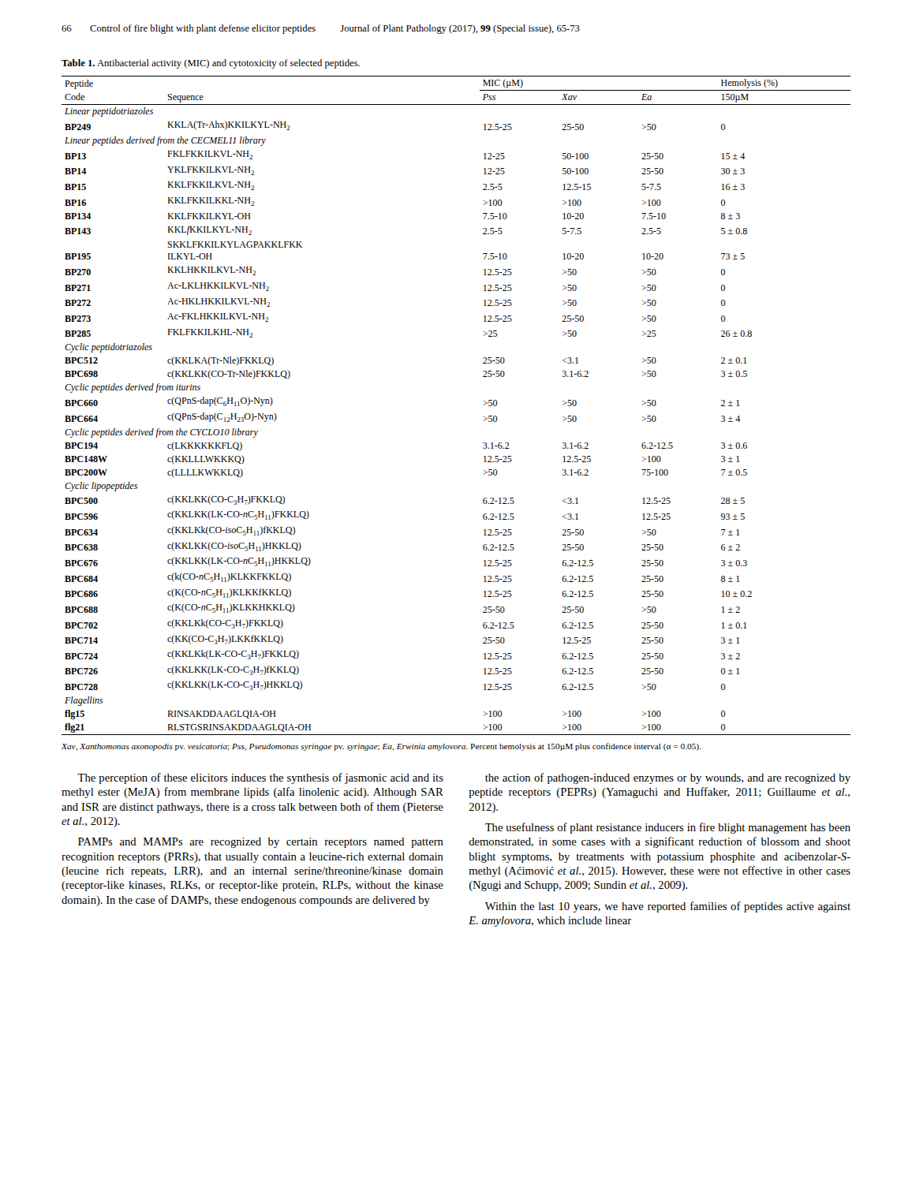66 Control of fire blight with plant defense elicitor peptides Journal of Plant Pathology (2017), 99 (Special issue), 65-73
Table 1. Antibacterial activity (MIC) and cytotoxicity of selected peptides.
| Peptide | MIC (µM) | Hemolysis (%) |
| --- | --- | --- |
| Code | Sequence | Pss | Xav | Ea | 150µM |
| Linear peptidotriazoles |
| BP249 | KKLA(Tr-Ahx)KKILKYL-NH 2 | 12.5-25 | 25-50 | >50 | 0 |
| Linear peptides derived from the CECMEL11 library |
| BP13 | FKLFKKILKVL-NH 2 | 12-25 | 50-100 | 25-50 | 15 ± 4 |
| BP14 | YKLFKKILKVL-NH 2 | 12-25 | 50-100 | 25-50 | 30 ± 3 |
| BP15 | KKLFKKILKVL-NH 2 | 2.5-5 | 12.5-15 | 5-7.5 | 16 ± 3 |
| BP16 | KKLFKKILKKL-NH 2 | >100 | >100 | >100 | 0 |
| BP134 | KKLFKKILKYL-OH | 7.5-10 | 10-20 | 7.5-10 | 8 ± 3 |
| BP143 | KKL f KKILKYL-NH 2 | 2.5-5 | 5-7.5 | 2.5-5 | 5 ± 0.8 |
| BP195 | SKKLFKKILKYLAGPAKKLFKK ILKYL-OH | 7.5-10 | 10-20 | 10-20 | 73 ± 5 |
| BP270 | KKLHKKILKVL-NH 2 | 12.5-25 | >50 | >50 | 0 |
| BP271 | Ac-LKLHKKILKVL-NH 2 | 12.5-25 | >50 | >50 | 0 |
| BP272 | Ac-HKLHKKILKVL-NH 2 | 12.5-25 | >50 | >50 | 0 |
| BP273 | Ac-FKLHKKILKVL-NH 2 | 12.5-25 | 25-50 | >50 | 0 |
| BP285 | FKLFKKILKHL-NH 2 | >25 | >50 | >25 | 26 ± 0.8 |
| Cyclic peptidotriazoles |
| BPC512 | c(KKLKA(Tr-Nle)FKKLQ) | 25-50 | <3.1 | >50 | 2 ± 0.1 |
| BPC698 | c(KKLKK(CO-Tr-Nle)FKKLQ) | 25-50 | 3.1-6.2 | >50 | 3 ± 0.5 |
| Cyclic peptides derived from iturins |
| BPC660 | c(QPnS-dap(C 6 H 11 O)-Nyn) | >50 | >50 | >50 | 2 ± 1 |
| BPC664 | c(QPnS-dap(C 12 H 23 O)-Nyn) | >50 | >50 | >50 | 3 ± 4 |
| Cyclic peptides derived from the CYCLO10 library |
| BPC194 | c(LKKKKKKFLQ) | 3.1-6.2 | 3.1-6.2 | 6.2-12.5 | 3 ± 0.6 |
| BPC148W | c(KKLLLWKKKQ) | 12.5-25 | 12.5-25 | >100 | 3 ± 1 |
| BPC200W | c(LLLLKWKKLQ) | >50 | 3.1-6.2 | 75-100 | 7 ± 0.5 |
| Cyclic lipopeptides |
| BPC500 | c(KKLKK(CO-C 3 H 7 )FKKLQ) | 6.2-12.5 | <3.1 | 12.5-25 | 28 ± 5 |
| BPC596 | c(KKLKK(LK-CO- n C 5 H 11 )FKKLQ) | 6.2-12.5 | <3.1 | 12.5-25 | 93 ± 5 |
| BPC634 | c(KKLKk(CO- iso C 5 H 11 )fKKLQ) | 12.5-25 | 25-50 | >50 | 7 ± 1 |
| BPC638 | c(KKLKK(CO- iso C 5 H 11 )HKKLQ) | 6.2-12.5 | 25-50 | 25-50 | 6 ± 2 |
| BPC676 | c(KKLKK(LK-CO- n C 5 H 11 )HKKLQ) | 12.5-25 | 6.2-12.5 | 25-50 | 3 ± 0.3 |
| BPC684 | c(k(CO- n C 5 H 11 )KLKKFKKLQ) | 12.5-25 | 6.2-12.5 | 25-50 | 8 ± 1 |
| BPC686 | c(K(CO- n C 5 H 11 )KLKKfKKLQ) | 12.5-25 | 6.2-12.5 | 25-50 | 10 ± 0.2 |
| BPC688 | c(K(CO- n C 5 H 11 )KLKKHKKLQ) | 25-50 | 25-50 | >50 | 1 ± 2 |
| BPC702 | c(KKLKk(CO-C 3 H 7 )FKKLQ) | 6.2-12.5 | 6.2-12.5 | 25-50 | 1 ± 0.1 |
| BPC714 | c(KK(CO-C 3 H 7 )LKKfKKLQ) | 25-50 | 12.5-25 | 25-50 | 3 ± 1 |
| BPC724 | c(KKLKk(LK-CO-C 3 H 7 )FKKLQ) | 12.5-25 | 6.2-12.5 | 25-50 | 3 ± 2 |
| BPC726 | c(KKLKK(LK-CO-C 3 H 7 )fKKLQ) | 12.5-25 | 6.2-12.5 | 25-50 | 0 ± 1 |
| BPC728 | c(KKLKK(LK-CO-C 3 H 7 )HKKLQ) | 12.5-25 | 6.2-12.5 | >50 | 0 |
| Flagellins |
| flg15 | RINSAKDDAAGLQIA-OH | >100 | >100 | >100 | 0 |
| flg21 | RLSTGSRINSAKDDAAGLQIA-OH | >100 | >100 | >100 | 0 |
Xav, Xanthomonas axonopodis pv. vesicatoria; Pss, Pseudomonas syringae pv. syringae; Ea, Erwinia amylovora. Percent hemolysis at 150µM plus confidence interval (α = 0.05).
The perception of these elicitors induces the synthesis of jasmonic acid and its methyl ester (MeJA) from membrane lipids (alfa linolenic acid). Although SAR and ISR are distinct pathways, there is a cross talk between both of them (Pieterse et al., 2012).
PAMPs and MAMPs are recognized by certain receptors named pattern recognition receptors (PRRs), that usually contain a leucine-rich external domain (leucine rich repeats, LRR), and an internal serine/threonine/kinase domain (receptor-like kinases, RLKs, or receptor-like protein, RLPs, without the kinase domain). In the case of DAMPs, these endogenous compounds are delivered by
the action of pathogen-induced enzymes or by wounds, and are recognized by peptide receptors (PEPRs) (Yamaguchi and Huffaker, 2011; Guillaume et al., 2012).
The usefulness of plant resistance inducers in fire blight management has been demonstrated, in some cases with a significant reduction of blossom and shoot blight symptoms, by treatments with potassium phosphite and acibenzolar-S-methyl (Aćimović et al., 2015). However, these were not effective in other cases (Ngugi and Schupp, 2009; Sundin et al., 2009).
Within the last 10 years, we have reported families of peptides active against E. amylovora, which include linear